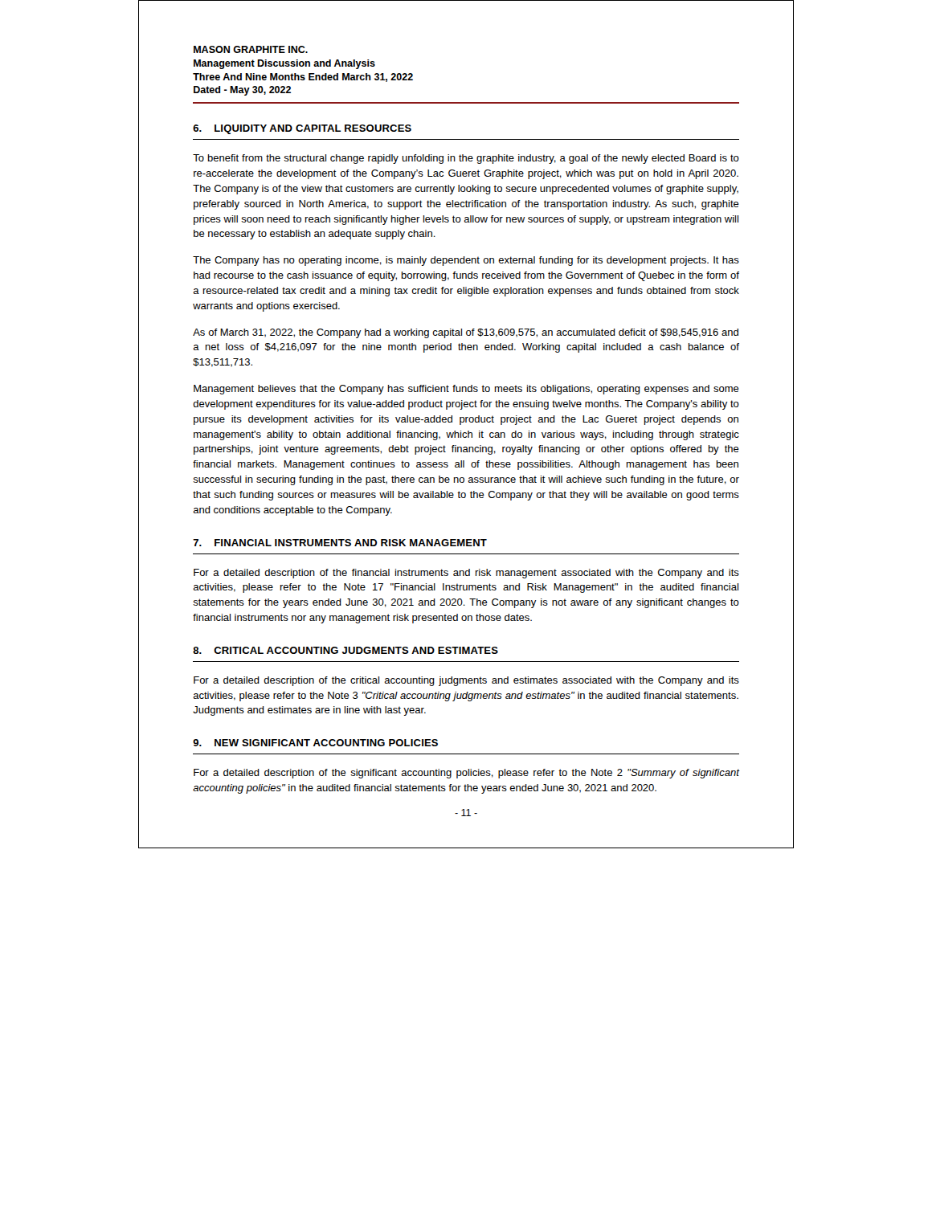MASON GRAPHITE INC.
Management Discussion and Analysis
Three And Nine Months Ended March 31, 2022
Dated - May 30, 2022
6. LIQUIDITY AND CAPITAL RESOURCES
To benefit from the structural change rapidly unfolding in the graphite industry, a goal of the newly elected Board is to re-accelerate the development of the Company’s Lac Gueret Graphite project, which was put on hold in April 2020. The Company is of the view that customers are currently looking to secure unprecedented volumes of graphite supply, preferably sourced in North America, to support the electrification of the transportation industry. As such, graphite prices will soon need to reach significantly higher levels to allow for new sources of supply, or upstream integration will be necessary to establish an adequate supply chain.
The Company has no operating income, is mainly dependent on external funding for its development projects. It has had recourse to the cash issuance of equity, borrowing, funds received from the Government of Quebec in the form of a resource-related tax credit and a mining tax credit for eligible exploration expenses and funds obtained from stock warrants and options exercised.
As of March 31, 2022, the Company had a working capital of $13,609,575, an accumulated deficit of $98,545,916 and a net loss of $4,216,097 for the nine month period then ended. Working capital included a cash balance of $13,511,713.
Management believes that the Company has sufficient funds to meets its obligations, operating expenses and some development expenditures for its value-added product project for the ensuing twelve months. The Company's ability to pursue its development activities for its value-added product project and the Lac Gueret project depends on management's ability to obtain additional financing, which it can do in various ways, including through strategic partnerships, joint venture agreements, debt project financing, royalty financing or other options offered by the financial markets. Management continues to assess all of these possibilities. Although management has been successful in securing funding in the past, there can be no assurance that it will achieve such funding in the future, or that such funding sources or measures will be available to the Company or that they will be available on good terms and conditions acceptable to the Company.
7. FINANCIAL INSTRUMENTS AND RISK MANAGEMENT
For a detailed description of the financial instruments and risk management associated with the Company and its activities, please refer to the Note 17 "Financial Instruments and Risk Management" in the audited financial statements for the years ended June 30, 2021 and 2020. The Company is not aware of any significant changes to financial instruments nor any management risk presented on those dates.
8. CRITICAL ACCOUNTING JUDGMENTS AND ESTIMATES
For a detailed description of the critical accounting judgments and estimates associated with the Company and its activities, please refer to the Note 3 "Critical accounting judgments and estimates" in the audited financial statements. Judgments and estimates are in line with last year.
9. NEW SIGNIFICANT ACCOUNTING POLICIES
For a detailed description of the significant accounting policies, please refer to the Note 2 "Summary of significant accounting policies" in the audited financial statements for the years ended June 30, 2021 and 2020.
- 11 -